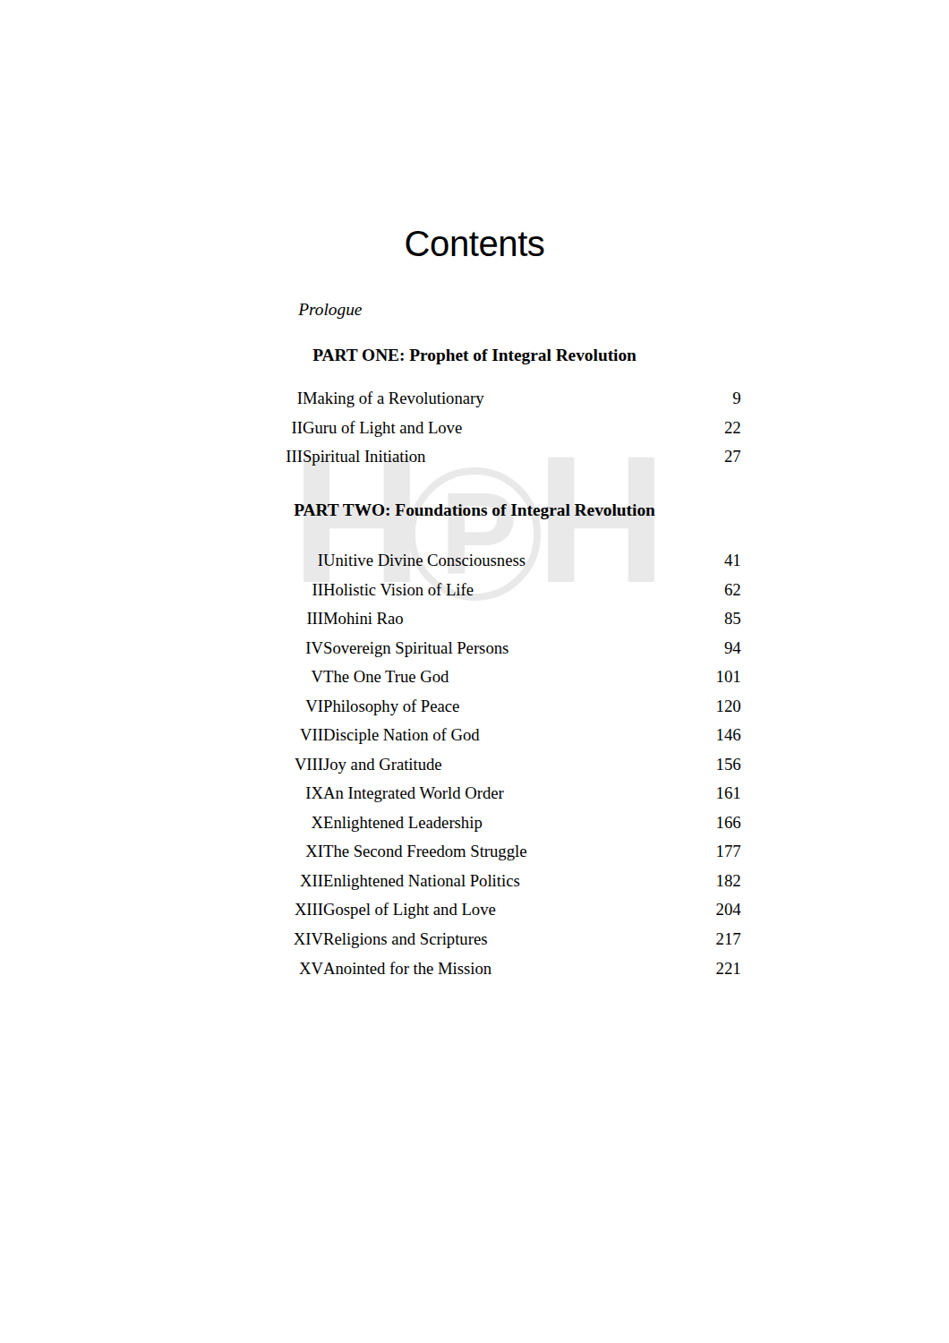HPH
Contents
Prologue
PART ONE: Prophet of Integral Revolution
| I | Making of a Revolutionary | 9 |
| II | Guru of Light and Love | 22 |
| III | Spiritual Initiation | 27 |
PART TWO: Foundations of Integral Revolution
| I | Unitive Divine Consciousness | 41 |
| II | Holistic Vision of Life | 62 |
| III | Mohini Rao | 85 |
| IV | Sovereign Spiritual Persons | 94 |
| V | The One True God | 101 |
| VI | Philosophy of Peace | 120 |
| VII | Disciple Nation of God | 146 |
| VIII | Joy and Gratitude | 156 |
| IX | An Integrated World Order | 161 |
| X | Enlightened Leadership | 166 |
| XI | The Second Freedom Struggle | 177 |
| XII | Enlightened National Politics | 182 |
| XIII | Gospel of Light and Love | 204 |
| XIV | Religions and Scriptures | 217 |
| XV | Anointed for the Mission | 221 |